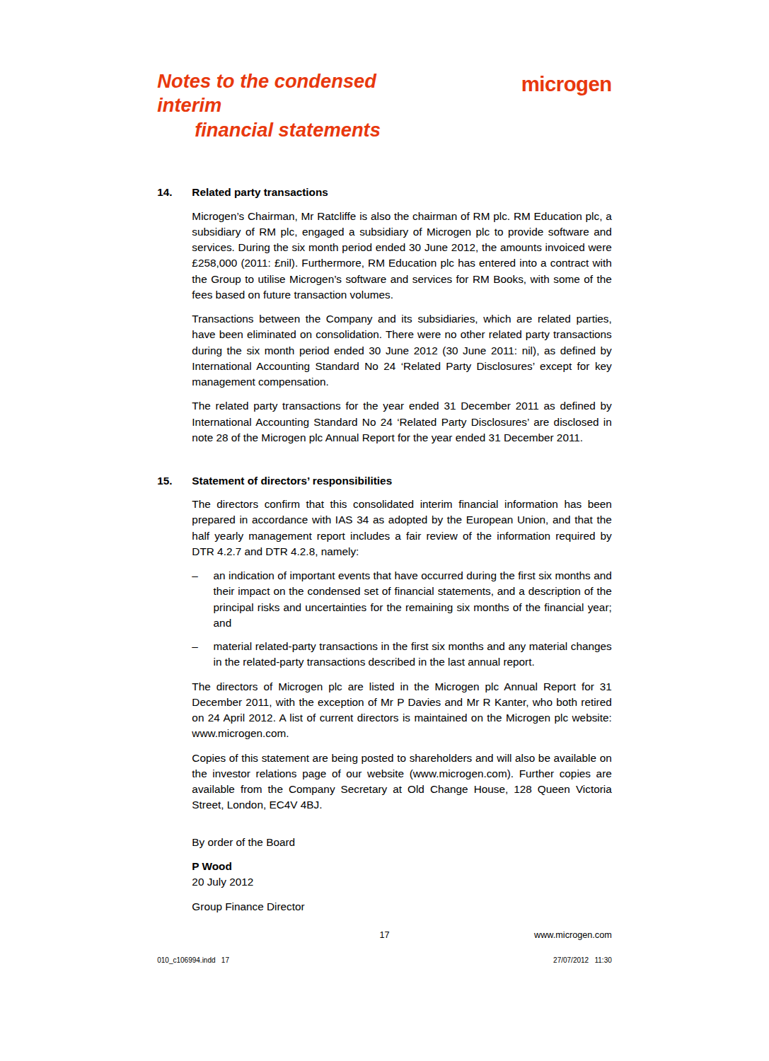Notes to the condensed interimfinancial statements
microgen
14.
Related party transactions
Microgen’s Chairman, Mr Ratcliffe is also the chairman of RM plc. RM Education plc, a subsidiary of RM plc, engaged a subsidiary of Microgen plc to provide software and services. During the six month period ended 30 June 2012, the amounts invoiced were £258,000 (2011: £nil). Furthermore, RM Education plc has entered into a contract with the Group to utilise Microgen’s software and services for RM Books, with some of the fees based on future transaction volumes.
Transactions between the Company and its subsidiaries, which are related parties, have been eliminated on consolidation. There were no other related party transactions during the six month period ended 30 June 2012 (30 June 2011: nil), as defined by International Accounting Standard No 24 ‘Related Party Disclosures’ except for key management compensation.
The related party transactions for the year ended 31 December 2011 as defined by International Accounting Standard No 24 ‘Related Party Disclosures’ are disclosed in note 28 of the Microgen plc Annual Report for the year ended 31 December 2011.
15.
Statement of directors’ responsibilities
The directors confirm that this consolidated interim financial information has been prepared in accordance with IAS 34 as adopted by the European Union, and that the half yearly management report includes a fair review of the information required by DTR 4.2.7 and DTR 4.2.8, namely:
an indication of important events that have occurred during the first six months and their impact on the condensed set of financial statements, and a description of the principal risks and uncertainties for the remaining six months of the financial year; and
material related-party transactions in the first six months and any material changes in the related-party transactions described in the last annual report.
The directors of Microgen plc are listed in the Microgen plc Annual Report for 31 December 2011, with the exception of Mr P Davies and Mr R Kanter, who both retired on 24 April 2012. A list of current directors is maintained on the Microgen plc website: www.microgen.com.
Copies of this statement are being posted to shareholders and will also be available on the investor relations page of our website (www.microgen.com). Further copies are available from the Company Secretary at Old Change House, 128 Queen Victoria Street, London, EC4V 4BJ.
By order of the Board
P Wood
20 July 2012
Group Finance Director
17
www.microgen.com
010_c106994.indd 17 27/07/2012 11:30